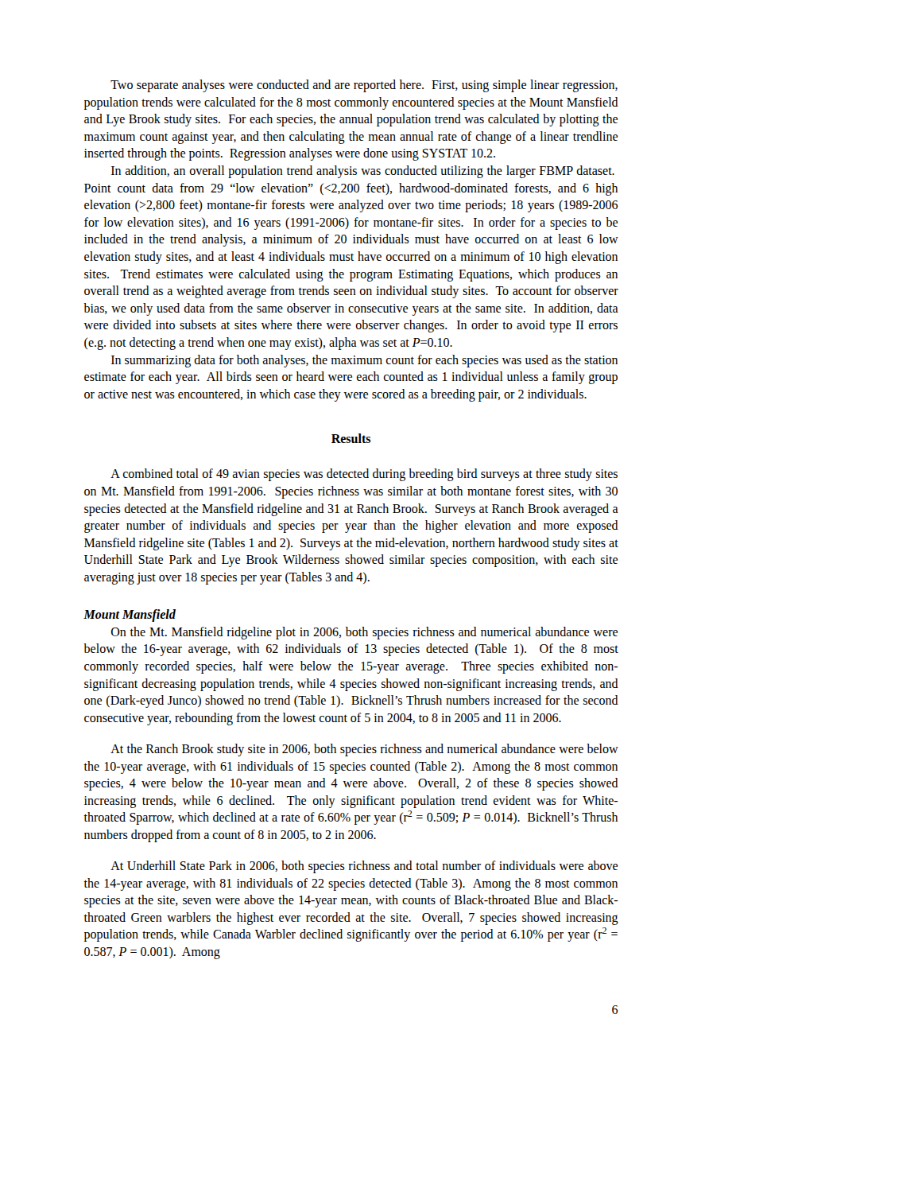Two separate analyses were conducted and are reported here. First, using simple linear regression, population trends were calculated for the 8 most commonly encountered species at the Mount Mansfield and Lye Brook study sites. For each species, the annual population trend was calculated by plotting the maximum count against year, and then calculating the mean annual rate of change of a linear trendline inserted through the points. Regression analyses were done using SYSTAT 10.2.
In addition, an overall population trend analysis was conducted utilizing the larger FBMP dataset. Point count data from 29 “low elevation” (<2,200 feet), hardwood-dominated forests, and 6 high elevation (>2,800 feet) montane-fir forests were analyzed over two time periods; 18 years (1989-2006 for low elevation sites), and 16 years (1991-2006) for montane-fir sites. In order for a species to be included in the trend analysis, a minimum of 20 individuals must have occurred on at least 6 low elevation study sites, and at least 4 individuals must have occurred on a minimum of 10 high elevation sites. Trend estimates were calculated using the program Estimating Equations, which produces an overall trend as a weighted average from trends seen on individual study sites. To account for observer bias, we only used data from the same observer in consecutive years at the same site. In addition, data were divided into subsets at sites where there were observer changes. In order to avoid type II errors (e.g. not detecting a trend when one may exist), alpha was set at P=0.10.
In summarizing data for both analyses, the maximum count for each species was used as the station estimate for each year. All birds seen or heard were each counted as 1 individual unless a family group or active nest was encountered, in which case they were scored as a breeding pair, or 2 individuals.
Results
A combined total of 49 avian species was detected during breeding bird surveys at three study sites on Mt. Mansfield from 1991-2006. Species richness was similar at both montane forest sites, with 30 species detected at the Mansfield ridgeline and 31 at Ranch Brook. Surveys at Ranch Brook averaged a greater number of individuals and species per year than the higher elevation and more exposed Mansfield ridgeline site (Tables 1 and 2). Surveys at the mid-elevation, northern hardwood study sites at Underhill State Park and Lye Brook Wilderness showed similar species composition, with each site averaging just over 18 species per year (Tables 3 and 4).
Mount Mansfield
On the Mt. Mansfield ridgeline plot in 2006, both species richness and numerical abundance were below the 16-year average, with 62 individuals of 13 species detected (Table 1). Of the 8 most commonly recorded species, half were below the 15-year average. Three species exhibited non-significant decreasing population trends, while 4 species showed non-significant increasing trends, and one (Dark-eyed Junco) showed no trend (Table 1). Bicknell’s Thrush numbers increased for the second consecutive year, rebounding from the lowest count of 5 in 2004, to 8 in 2005 and 11 in 2006.
At the Ranch Brook study site in 2006, both species richness and numerical abundance were below the 10-year average, with 61 individuals of 15 species counted (Table 2). Among the 8 most common species, 4 were below the 10-year mean and 4 were above. Overall, 2 of these 8 species showed increasing trends, while 6 declined. The only significant population trend evident was for White-throated Sparrow, which declined at a rate of 6.60% per year (r2 = 0.509; P = 0.014). Bicknell’s Thrush numbers dropped from a count of 8 in 2005, to 2 in 2006.
At Underhill State Park in 2006, both species richness and total number of individuals were above the 14-year average, with 81 individuals of 22 species detected (Table 3). Among the 8 most common species at the site, seven were above the 14-year mean, with counts of Black-throated Blue and Black-throated Green warblers the highest ever recorded at the site. Overall, 7 species showed increasing population trends, while Canada Warbler declined significantly over the period at 6.10% per year (r2 = 0.587, P = 0.001). Among
6